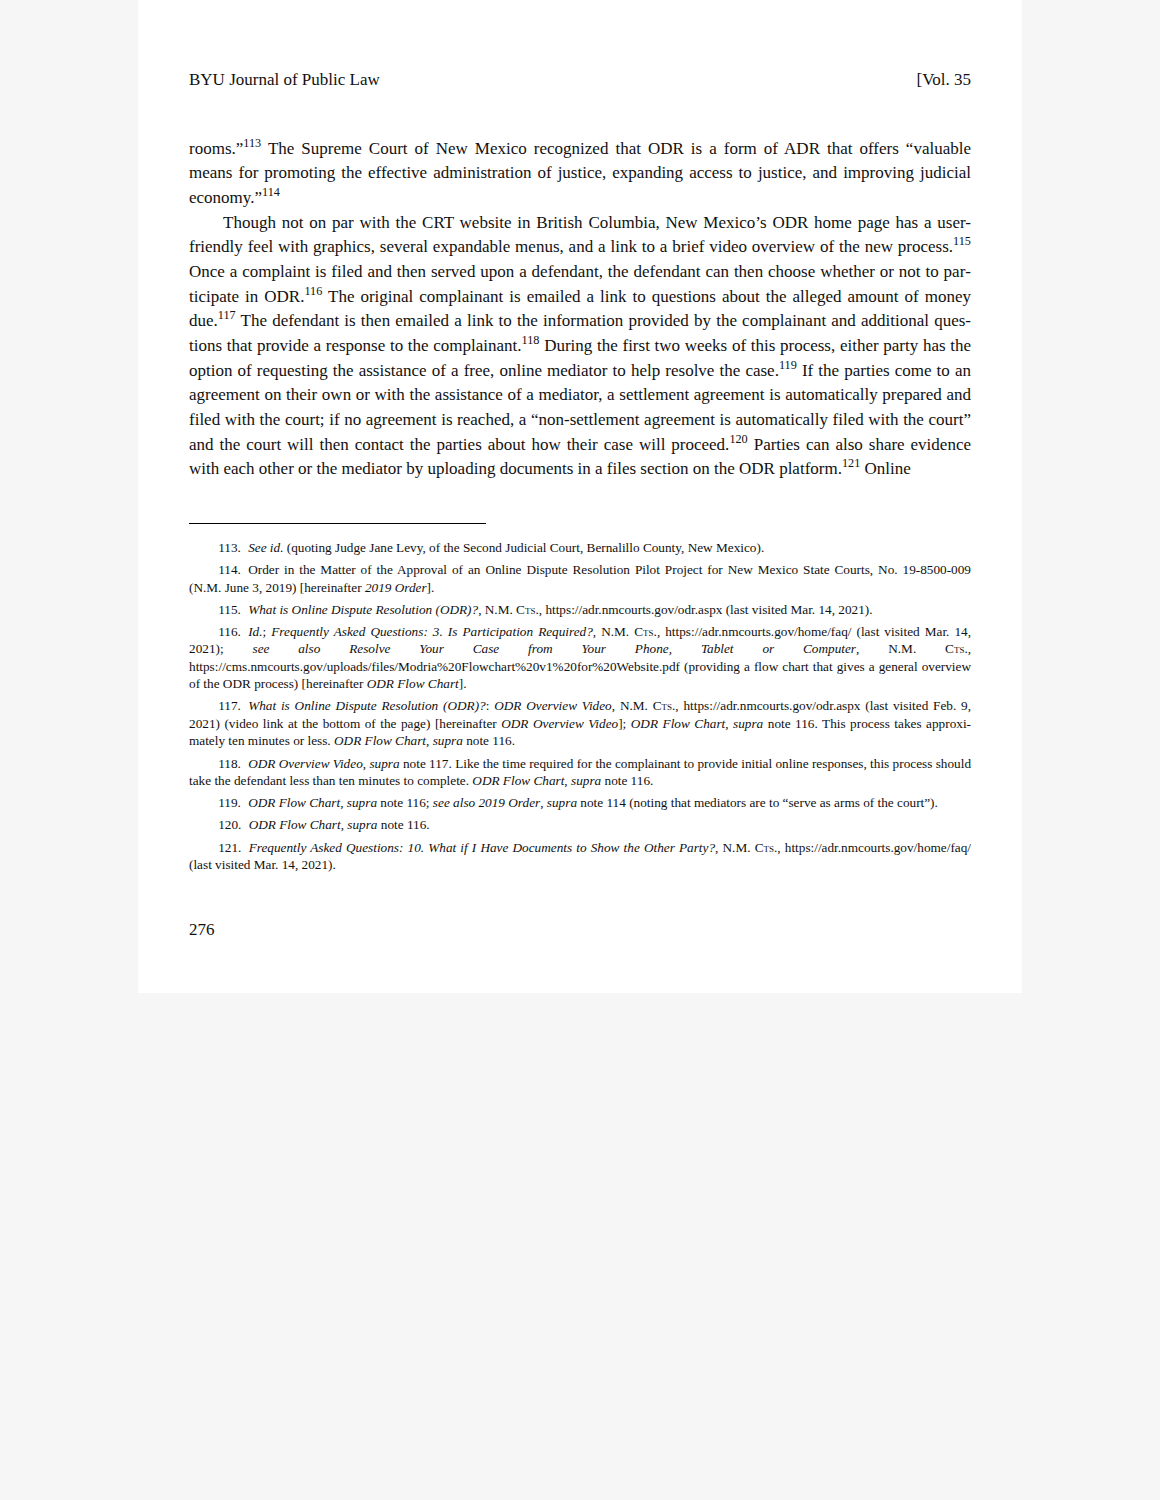BYU Journal of Public Law [Vol. 35
rooms.”113 The Supreme Court of New Mexico recognized that ODR is a form of ADR that offers “valuable means for promoting the effective administration of justice, expanding access to justice, and improving judicial economy.”114
Though not on par with the CRT website in British Columbia, New Mexico’s ODR home page has a user-friendly feel with graphics, several expandable menus, and a link to a brief video overview of the new process.115 Once a complaint is filed and then served upon a defendant, the defendant can then choose whether or not to participate in ODR.116 The original complainant is emailed a link to questions about the alleged amount of money due.117 The defendant is then emailed a link to the information provided by the complainant and additional questions that provide a response to the complainant.118 During the first two weeks of this process, either party has the option of requesting the assistance of a free, online mediator to help resolve the case.119 If the parties come to an agreement on their own or with the assistance of a mediator, a settlement agreement is automatically prepared and filed with the court; if no agreement is reached, a “non-settlement agreement is automatically filed with the court” and the court will then contact the parties about how their case will proceed.120 Parties can also share evidence with each other or the mediator by uploading documents in a files section on the ODR platform.121 Online
113. See id. (quoting Judge Jane Levy, of the Second Judicial Court, Bernalillo County, New Mexico).
114. Order in the Matter of the Approval of an Online Dispute Resolution Pilot Project for New Mexico State Courts, No. 19-8500-009 (N.M. June 3, 2019) [hereinafter 2019 Order].
115. What is Online Dispute Resolution (ODR)?, N.M. Cts., https://adr.nmcourts.gov/odr.aspx (last visited Mar. 14, 2021).
116. Id.; Frequently Asked Questions: 3. Is Participation Required?, N.M. Cts., https://adr.nmcourts.gov/home/faq/ (last visited Mar. 14, 2021); see also Resolve Your Case from Your Phone, Tablet or Computer, N.M. Cts., https://cms.nmcourts.gov/uploads/files/Modria%20Flowchart%20v1%20for%20Website.pdf (providing a flow chart that gives a general overview of the ODR process) [hereinafter ODR Flow Chart].
117. What is Online Dispute Resolution (ODR)?: ODR Overview Video, N.M. Cts., https://adr.nmcourts.gov/odr.aspx (last visited Feb. 9, 2021) (video link at the bottom of the page) [hereinafter ODR Overview Video]; ODR Flow Chart, supra note 116. This process takes approximately ten minutes or less. ODR Flow Chart, supra note 116.
118. ODR Overview Video, supra note 117. Like the time required for the complainant to provide initial online responses, this process should take the defendant less than ten minutes to complete. ODR Flow Chart, supra note 116.
119. ODR Flow Chart, supra note 116; see also 2019 Order, supra note 114 (noting that mediators are to “serve as arms of the court”).
120. ODR Flow Chart, supra note 116.
121. Frequently Asked Questions: 10. What if I Have Documents to Show the Other Party?, N.M. Cts., https://adr.nmcourts.gov/home/faq/ (last visited Mar. 14, 2021).
276